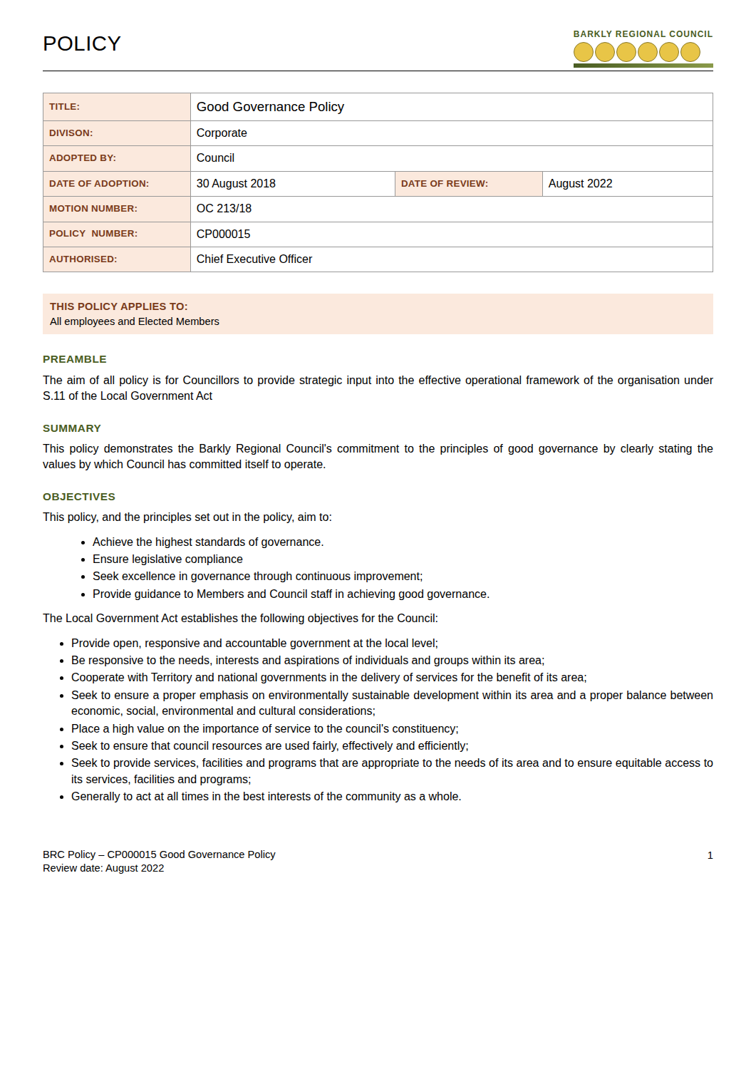POLICY
BARKLY REGIONAL COUNCIL
| TITLE: | Good Governance Policy |
| DIVISON: | Corporate |
| ADOPTED BY: | Council |
| DATE OF ADOPTION: | 30 August 2018 | DATE OF REVIEW: | August 2022 |
| MOTION NUMBER: | OC 213/18 |
| POLICY NUMBER: | CP000015 |
| AUTHORISED: | Chief Executive Officer |
THIS POLICY APPLIES TO:
All employees and Elected Members
PREAMBLE
The aim of all policy is for Councillors to provide strategic input into the effective operational framework of the organisation under S.11 of the Local Government Act
SUMMARY
This policy demonstrates the Barkly Regional Council's commitment to the principles of good governance by clearly stating the values by which Council has committed itself to operate.
OBJECTIVES
This policy, and the principles set out in the policy, aim to:
Achieve the highest standards of governance.
Ensure legislative compliance
Seek excellence in governance through continuous improvement;
Provide guidance to Members and Council staff in achieving good governance.
The Local Government Act establishes the following objectives for the Council:
Provide open, responsive and accountable government at the local level;
Be responsive to the needs, interests and aspirations of individuals and groups within its area;
Cooperate with Territory and national governments in the delivery of services for the benefit of its area;
Seek to ensure a proper emphasis on environmentally sustainable development within its area and a proper balance between economic, social, environmental and cultural considerations;
Place a high value on the importance of service to the council's constituency;
Seek to ensure that council resources are used fairly, effectively and efficiently;
Seek to provide services, facilities and programs that are appropriate to the needs of its area and to ensure equitable access to its services, facilities and programs;
Generally to act at all times in the best interests of the community as a whole.
BRC Policy – CP000015 Good Governance Policy
Review date: August 2022
1